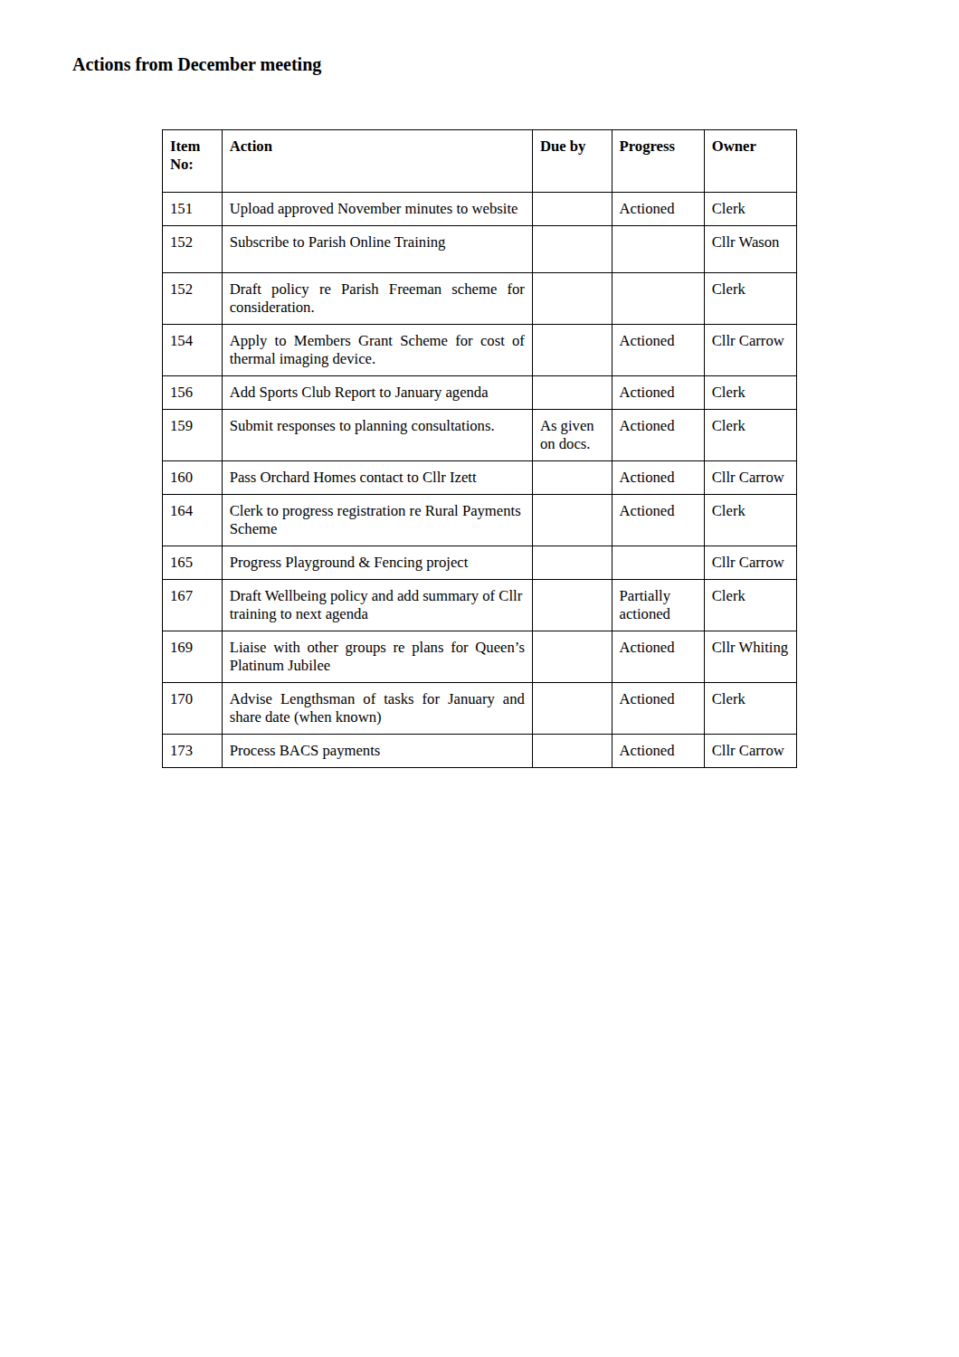Actions from December meeting
| Item No: | Action | Due by | Progress | Owner |
| --- | --- | --- | --- | --- |
| 151 | Upload approved November minutes to website | | Actioned | Clerk |
| 152 | Subscribe to Parish Online Training | | | Cllr Wason |
| 152 | Draft policy re Parish Freeman scheme for consideration. | | | Clerk |
| 154 | Apply to Members Grant Scheme for cost of thermal imaging device. | | Actioned | Cllr Carrow |
| 156 | Add Sports Club Report to January agenda | | Actioned | Clerk |
| 159 | Submit responses to planning consultations. | As given on docs. | Actioned | Clerk |
| 160 | Pass Orchard Homes contact to Cllr Izett | | Actioned | Cllr Carrow |
| 164 | Clerk to progress registration re Rural Payments Scheme | | Actioned | Clerk |
| 165 | Progress Playground & Fencing project | | | Cllr Carrow |
| 167 | Draft Wellbeing policy and add summary of Cllr training to next agenda | | Partially actioned | Clerk |
| 169 | Liaise with other groups re plans for Queen’s Platinum Jubilee | | Actioned | Cllr Whiting |
| 170 | Advise Lengthsman of tasks for January and share date (when known) | | Actioned | Clerk |
| 173 | Process BACS payments | | Actioned | Cllr Carrow |